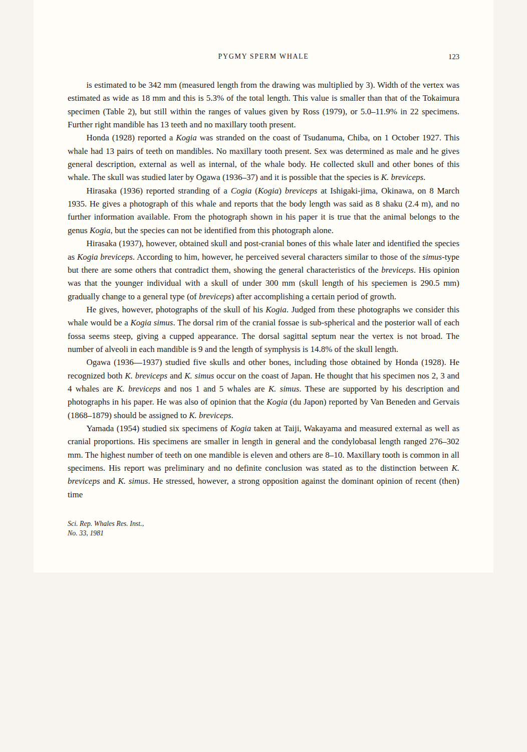PYGMY SPERM WHALE 123
is estimated to be 342 mm (measured length from the drawing was multiplied by 3). Width of the vertex was estimated as wide as 18 mm and this is 5.3% of the total length. This value is smaller than that of the Tokaimura specimen (Table 2), but still within the ranges of values given by Ross (1979), or 5.0–11.9% in 22 specimens. Further right mandible has 13 teeth and no maxillary tooth present.
Honda (1928) reported a Kogia was stranded on the coast of Tsudanuma, Chiba, on 1 October 1927. This whale had 13 pairs of teeth on mandibles. No maxillary tooth present. Sex was determined as male and he gives general description, external as well as internal, of the whale body. He collected skull and other bones of this whale. The skull was studied later by Ogawa (1936–37) and it is possible that the species is K. breviceps.
Hirasaka (1936) reported stranding of a Cogia (Kogia) breviceps at Ishigaki-jima, Okinawa, on 8 March 1935. He gives a photograph of this whale and reports that the body length was said as 8 shaku (2.4 m), and no further information available. From the photograph shown in his paper it is true that the animal belongs to the genus Kogia, but the species can not be identified from this photograph alone.
Hirasaka (1937), however, obtained skull and post-cranial bones of this whale later and identified the species as Kogia breviceps. According to him, however, he perceived several characters similar to those of the simus-type but there are some others that contradict them, showing the general characteristics of the breviceps. His opinion was that the younger individual with a skull of under 300 mm (skull length of his speciemen is 290.5 mm) gradually change to a general type (of breviceps) after accomplishing a certain period of growth.
He gives, however, photographs of the skull of his Kogia. Judged from these photographs we consider this whale would be a Kogia simus. The dorsal rim of the cranial fossae is sub-spherical and the posterior wall of each fossa seems steep, giving a cupped appearance. The dorsal sagittal septum near the vertex is not broad. The number of alveoli in each mandible is 9 and the length of symphysis is 14.8% of the skull length.
Ogawa (1936—1937) studied five skulls and other bones, including those obtained by Honda (1928). He recognized both K. breviceps and K. simus occur on the coast of Japan. He thought that his specimen nos 2, 3 and 4 whales are K. breviceps and nos 1 and 5 whales are K. simus. These are supported by his description and photographs in his paper. He was also of opinion that the Kogia (du Japon) reported by Van Beneden and Gervais (1868–1879) should be assigned to K. breviceps.
Yamada (1954) studied six specimens of Kogia taken at Taiji, Wakayama and measured external as well as cranial proportions. His specimens are smaller in length in general and the condylobasal length ranged 276–302 mm. The highest number of teeth on one mandible is eleven and others are 8–10. Maxillary tooth is common in all specimens. His report was preliminary and no definite conclusion was stated as to the distinction between K. breviceps and K. simus. He stressed, however, a strong opposition against the dominant opinion of recent (then) time
Sci. Rep. Whales Res. Inst., No. 33, 1981